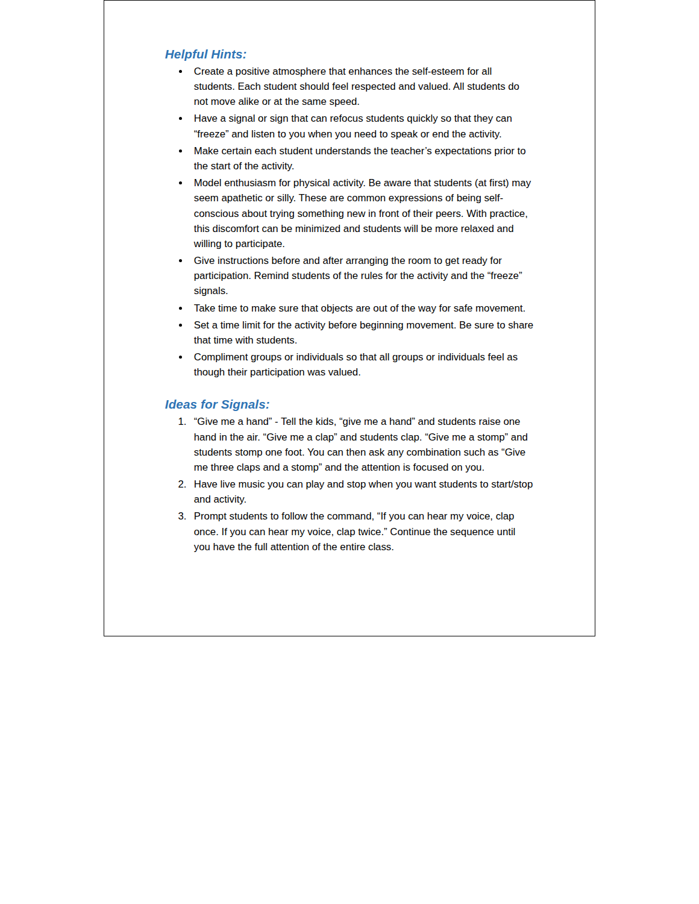Helpful Hints:
Create a positive atmosphere that enhances the self-esteem for all students. Each student should feel respected and valued. All students do not move alike or at the same speed.
Have a signal or sign that can refocus students quickly so that they can “freeze” and listen to you when you need to speak or end the activity.
Make certain each student understands the teacher’s expectations prior to the start of the activity.
Model enthusiasm for physical activity. Be aware that students (at first) may seem apathetic or silly. These are common expressions of being self-conscious about trying something new in front of their peers. With practice, this discomfort can be minimized and students will be more relaxed and willing to participate.
Give instructions before and after arranging the room to get ready for participation. Remind students of the rules for the activity and the “freeze” signals.
Take time to make sure that objects are out of the way for safe movement.
Set a time limit for the activity before beginning movement. Be sure to share that time with students.
Compliment groups or individuals so that all groups or individuals feel as though their participation was valued.
Ideas for Signals:
“Give me a hand” - Tell the kids, “give me a hand” and students raise one hand in the air. “Give me a clap” and students clap. “Give me a stomp” and students stomp one foot. You can then ask any combination such as “Give me three claps and a stomp” and the attention is focused on you.
Have live music you can play and stop when you want students to start/stop and activity.
Prompt students to follow the command, “If you can hear my voice, clap once. If you can hear my voice, clap twice.” Continue the sequence until you have the full attention of the entire class.